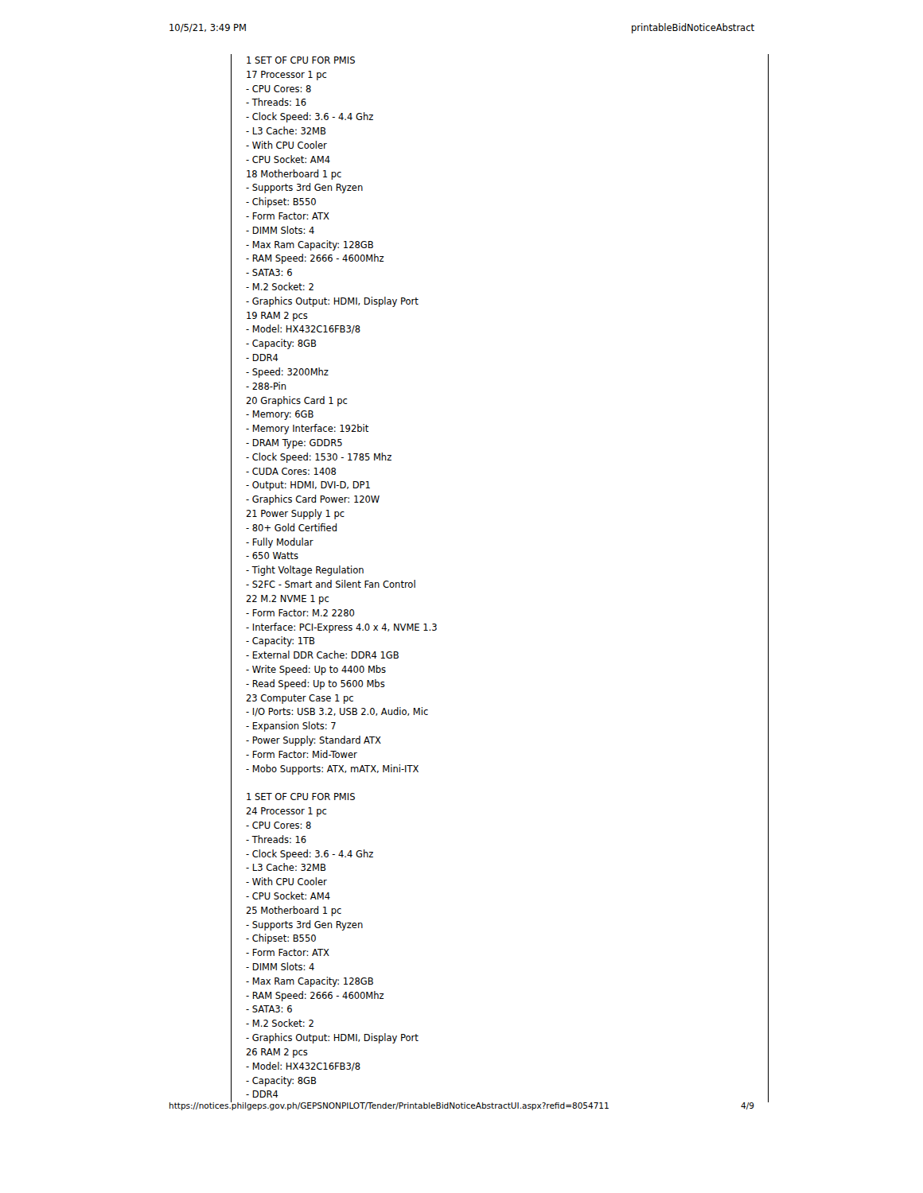10/5/21, 3:49 PM
printableBidNoticeAbstract
1 SET OF CPU FOR PMIS 17 Processor 1 pc - CPU Cores: 8 - Threads: 16 - Clock Speed: 3.6 - 4.4 Ghz - L3 Cache: 32MB - With CPU Cooler - CPU Socket: AM4 18 Motherboard 1 pc - Supports 3rd Gen Ryzen - Chipset: B550 - Form Factor: ATX - DIMM Slots: 4 - Max Ram Capacity: 128GB - RAM Speed: 2666 - 4600Mhz - SATA3: 6 - M.2 Socket: 2 - Graphics Output: HDMI, Display Port 19 RAM 2 pcs - Model: HX432C16FB3/8 - Capacity: 8GB - DDR4 - Speed: 3200Mhz - 288-Pin 20 Graphics Card 1 pc - Memory: 6GB - Memory Interface: 192bit - DRAM Type: GDDR5 - Clock Speed: 1530 - 1785 Mhz - CUDA Cores: 1408 - Output: HDMI, DVI-D, DP1 - Graphics Card Power: 120W 21 Power Supply 1 pc - 80+ Gold Certified - Fully Modular - 650 Watts - Tight Voltage Regulation - S2FC - Smart and Silent Fan Control 22 M.2 NVME 1 pc - Form Factor: M.2 2280 - Interface: PCI-Express 4.0 x 4, NVME 1.3 - Capacity: 1TB - External DDR Cache: DDR4 1GB - Write Speed: Up to 4400 Mbs - Read Speed: Up to 5600 Mbs 23 Computer Case 1 pc - I/O Ports: USB 3.2, USB 2.0, Audio, Mic - Expansion Slots: 7 - Power Supply: Standard ATX - Form Factor: Mid-Tower - Mobo Supports: ATX, mATX, Mini-ITX 1 SET OF CPU FOR PMIS 24 Processor 1 pc - CPU Cores: 8 - Threads: 16 - Clock Speed: 3.6 - 4.4 Ghz - L3 Cache: 32MB - With CPU Cooler - CPU Socket: AM4 25 Motherboard 1 pc - Supports 3rd Gen Ryzen - Chipset: B550 - Form Factor: ATX - DIMM Slots: 4 - Max Ram Capacity: 128GB - RAM Speed: 2666 - 4600Mhz - SATA3: 6 - M.2 Socket: 2 - Graphics Output: HDMI, Display Port 26 RAM 2 pcs - Model: HX432C16FB3/8 - Capacity: 8GB - DDR4
https://notices.philgeps.gov.ph/GEPSNONPILOT/Tender/PrintableBidNoticeAbstractUI.aspx?refid=8054711
4/9